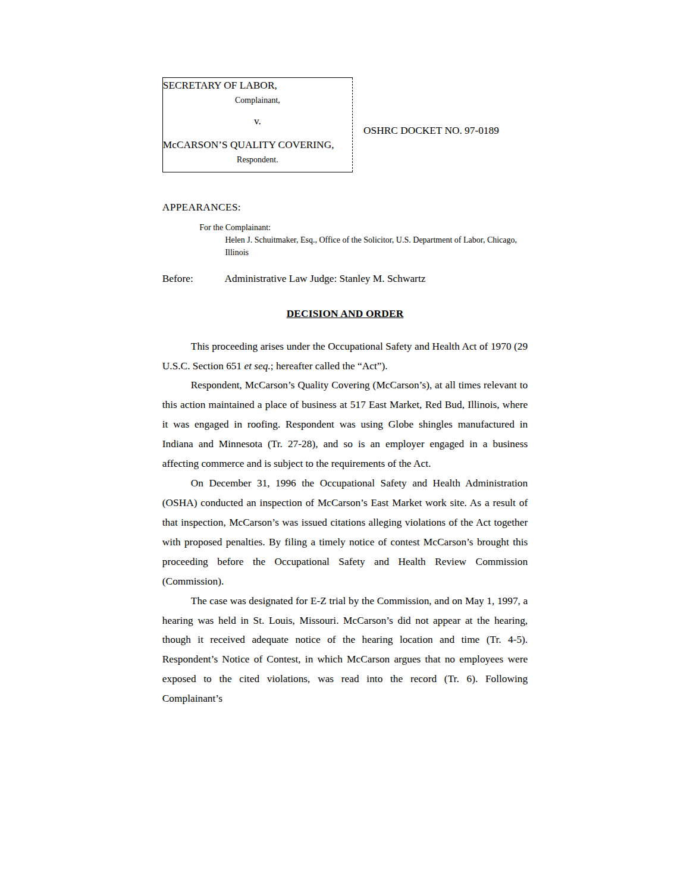| SECRETARY OF LABOR, Complainant, v. McCARSON’S QUALITY COVERING, Respondent. | OSHRC DOCKET NO. 97-0189 |
APPEARANCES:
For the Complainant:
Helen J. Schuitmaker, Esq., Office of the Solicitor, U.S. Department of Labor, Chicago, Illinois
Before:Administrative Law Judge: Stanley M. Schwartz
DECISION AND ORDER
This proceeding arises under the Occupational Safety and Health Act of 1970 (29 U.S.C. Section 651 et seq.; hereafter called the “Act”).
Respondent, McCarson’s Quality Covering (McCarson’s), at all times relevant to this action maintained a place of business at 517 East Market, Red Bud, Illinois, where it was engaged in roofing. Respondent was using Globe shingles manufactured in Indiana and Minnesota (Tr. 27-28), and so is an employer engaged in a business affecting commerce and is subject to the requirements of the Act.
On December 31, 1996 the Occupational Safety and Health Administration (OSHA) conducted an inspection of McCarson’s East Market work site. As a result of that inspection, McCarson’s was issued citations alleging violations of the Act together with proposed penalties. By filing a timely notice of contest McCarson’s brought this proceeding before the Occupational Safety and Health Review Commission (Commission).
The case was designated for E-Z trial by the Commission, and on May 1, 1997, a hearing was held in St. Louis, Missouri. McCarson’s did not appear at the hearing, though it received adequate notice of the hearing location and time (Tr. 4-5). Respondent’s Notice of Contest, in which McCarson argues that no employees were exposed to the cited violations, was read into the record (Tr. 6). Following Complainant’s